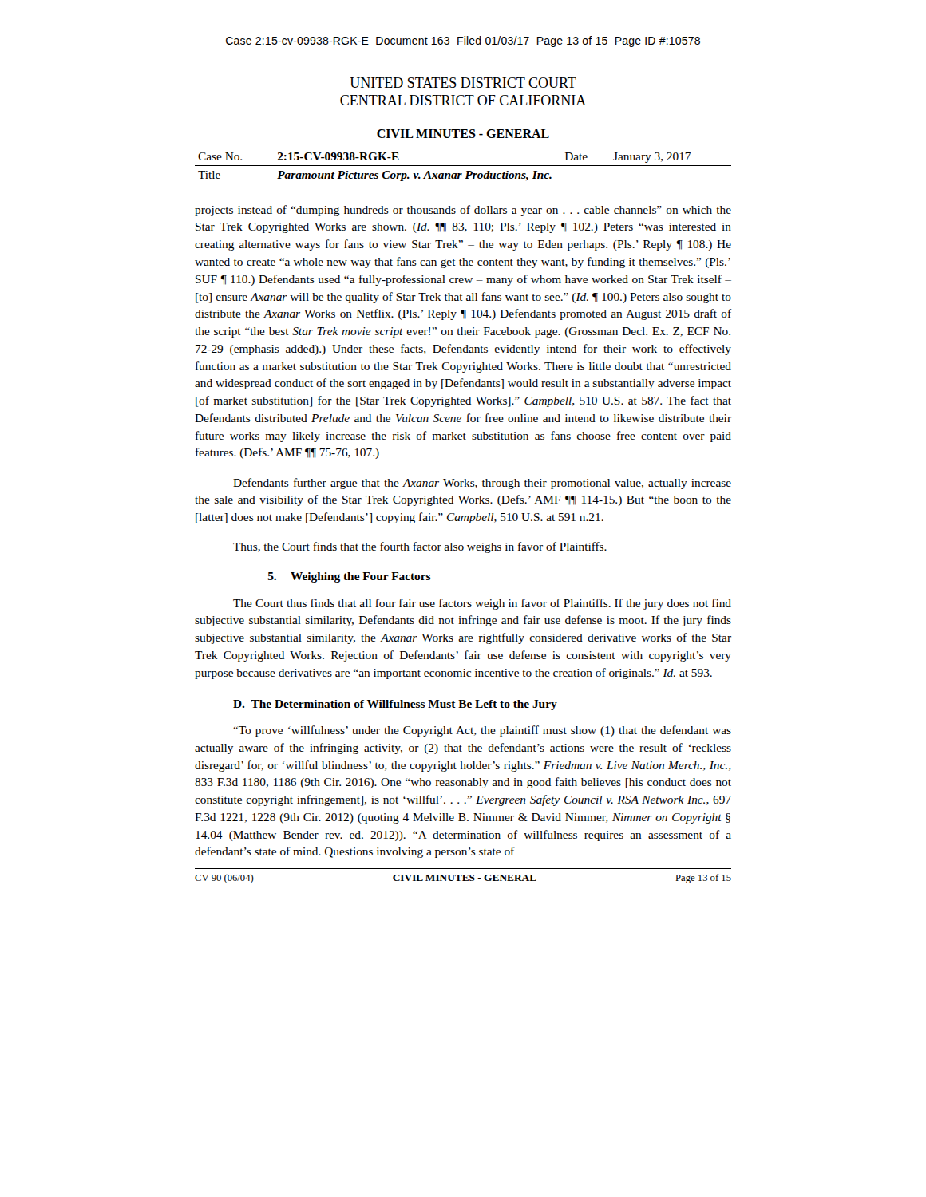Case 2:15-cv-09938-RGK-E Document 163 Filed 01/03/17 Page 13 of 15 Page ID #:10578
UNITED STATES DISTRICT COURT
CENTRAL DISTRICT OF CALIFORNIA
CIVIL MINUTES - GENERAL
| Case No. | 2:15-CV-09938-RGK-E | Date | January 3, 2017 |
| Title | Paramount Pictures Corp. v. Axanar Productions, Inc. |
projects instead of “dumping hundreds or thousands of dollars a year on . . . cable channels” on which the Star Trek Copyrighted Works are shown. (Id. ¶¶ 83, 110; Pls.’ Reply ¶ 102.) Peters “was interested in creating alternative ways for fans to view Star Trek” – the way to Eden perhaps. (Pls.’ Reply ¶ 108.) He wanted to create “a whole new way that fans can get the content they want, by funding it themselves.” (Pls.’ SUF ¶ 110.) Defendants used “a fully-professional crew – many of whom have worked on Star Trek itself – [to] ensure Axanar will be the quality of Star Trek that all fans want to see.” (Id. ¶ 100.) Peters also sought to distribute the Axanar Works on Netflix. (Pls.’ Reply ¶ 104.) Defendants promoted an August 2015 draft of the script “the best Star Trek movie script ever!” on their Facebook page. (Grossman Decl. Ex. Z, ECF No. 72-29 (emphasis added).) Under these facts, Defendants evidently intend for their work to effectively function as a market substitution to the Star Trek Copyrighted Works. There is little doubt that “unrestricted and widespread conduct of the sort engaged in by [Defendants] would result in a substantially adverse impact [of market substitution] for the [Star Trek Copyrighted Works].” Campbell, 510 U.S. at 587. The fact that Defendants distributed Prelude and the Vulcan Scene for free online and intend to likewise distribute their future works may likely increase the risk of market substitution as fans choose free content over paid features. (Defs.’ AMF ¶¶ 75-76, 107.)
Defendants further argue that the Axanar Works, through their promotional value, actually increase the sale and visibility of the Star Trek Copyrighted Works. (Defs.’ AMF ¶¶ 114-15.) But “the boon to the [latter] does not make [Defendants’] copying fair.” Campbell, 510 U.S. at 591 n.21.
Thus, the Court finds that the fourth factor also weighs in favor of Plaintiffs.
5. Weighing the Four Factors
The Court thus finds that all four fair use factors weigh in favor of Plaintiffs. If the jury does not find subjective substantial similarity, Defendants did not infringe and fair use defense is moot. If the jury finds subjective substantial similarity, the Axanar Works are rightfully considered derivative works of the Star Trek Copyrighted Works. Rejection of Defendants’ fair use defense is consistent with copyright’s very purpose because derivatives are “an important economic incentive to the creation of originals.” Id. at 593.
D. The Determination of Willfulness Must Be Left to the Jury
“To prove ‘willfulness’ under the Copyright Act, the plaintiff must show (1) that the defendant was actually aware of the infringing activity, or (2) that the defendant’s actions were the result of ‘reckless disregard’ for, or ‘willful blindness’ to, the copyright holder’s rights.” Friedman v. Live Nation Merch., Inc., 833 F.3d 1180, 1186 (9th Cir. 2016). One “who reasonably and in good faith believes [his conduct does not constitute copyright infringement], is not ‘willful’. . . .” Evergreen Safety Council v. RSA Network Inc., 697 F.3d 1221, 1228 (9th Cir. 2012) (quoting 4 Melville B. Nimmer & David Nimmer, Nimmer on Copyright § 14.04 (Matthew Bender rev. ed. 2012)). “A determination of willfulness requires an assessment of a defendant’s state of mind. Questions involving a person’s state of
CV-90 (06/04) CIVIL MINUTES - GENERAL Page 13 of 15